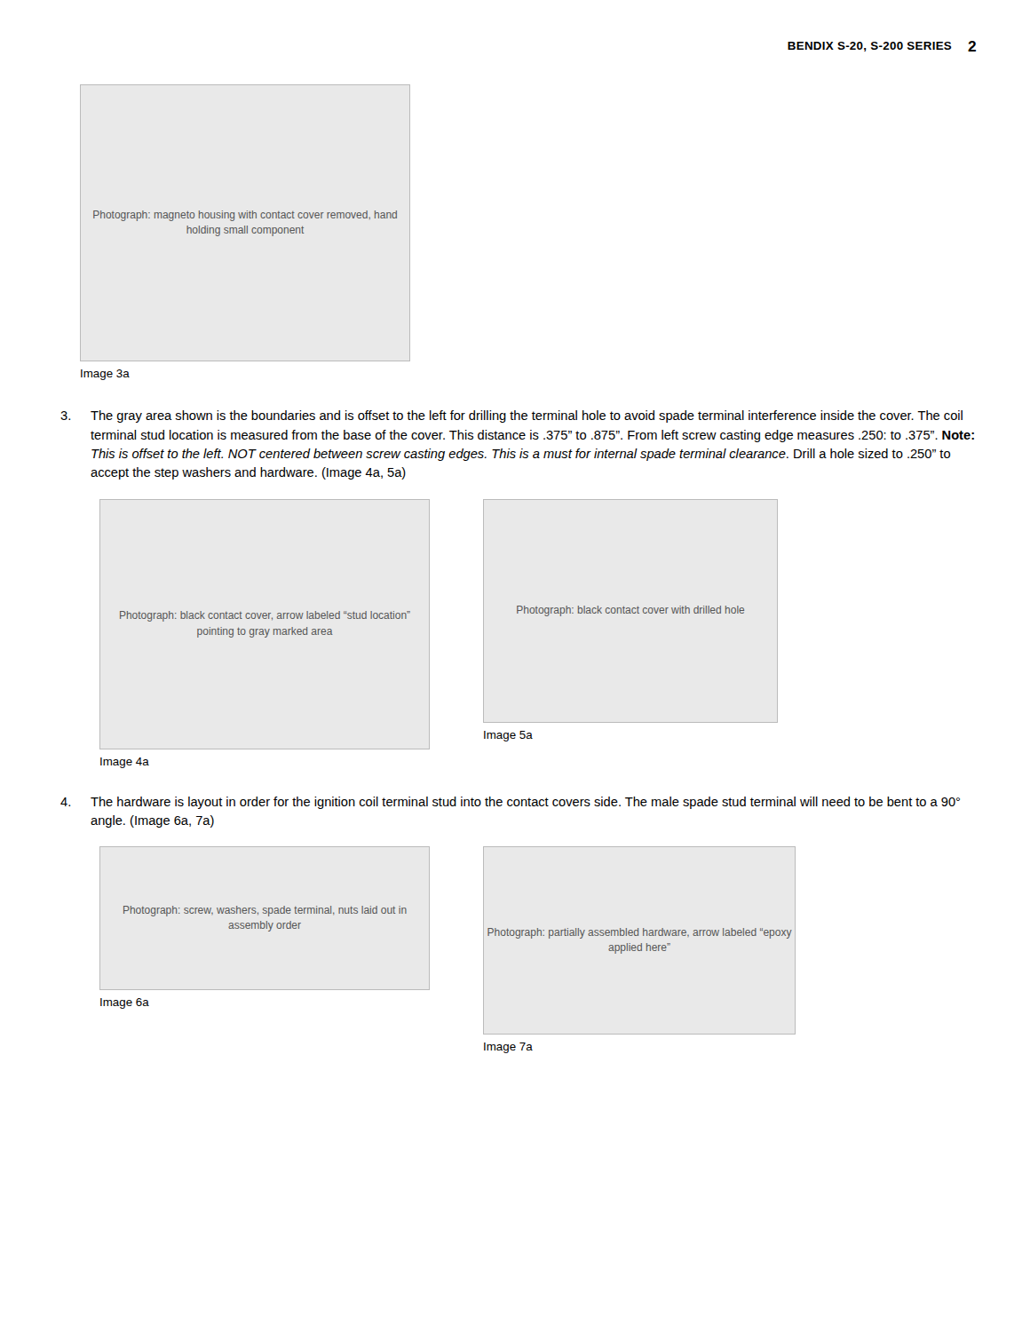BENDIX S-20, S-200 SERIES 2
Photograph: magneto housing with contact cover removed, hand holding small component
Image 3a
The gray area shown is the boundaries and is offset to the left for drilling the terminal hole to avoid spade terminal interference inside the cover. The coil terminal stud location is measured from the base of the cover. This distance is .375” to .875”. From left screw casting edge measures .250: to .375”. Note: This is offset to the left. NOT centered between screw casting edges. This is a must for internal spade terminal clearance. Drill a hole sized to .250” to accept the step washers and hardware. (Image 4a, 5a)
Photograph: black contact cover, arrow labeled “stud location” pointing to gray marked area
Image 4a
Photograph: black contact cover with drilled hole
Image 5a
The hardware is layout in order for the ignition coil terminal stud into the contact covers side. The male spade stud terminal will need to be bent to a 90° angle. (Image 6a, 7a)
Photograph: screw, washers, spade terminal, nuts laid out in assembly order
Image 6a
Photograph: partially assembled hardware, arrow labeled “epoxy applied here”
Image 7a